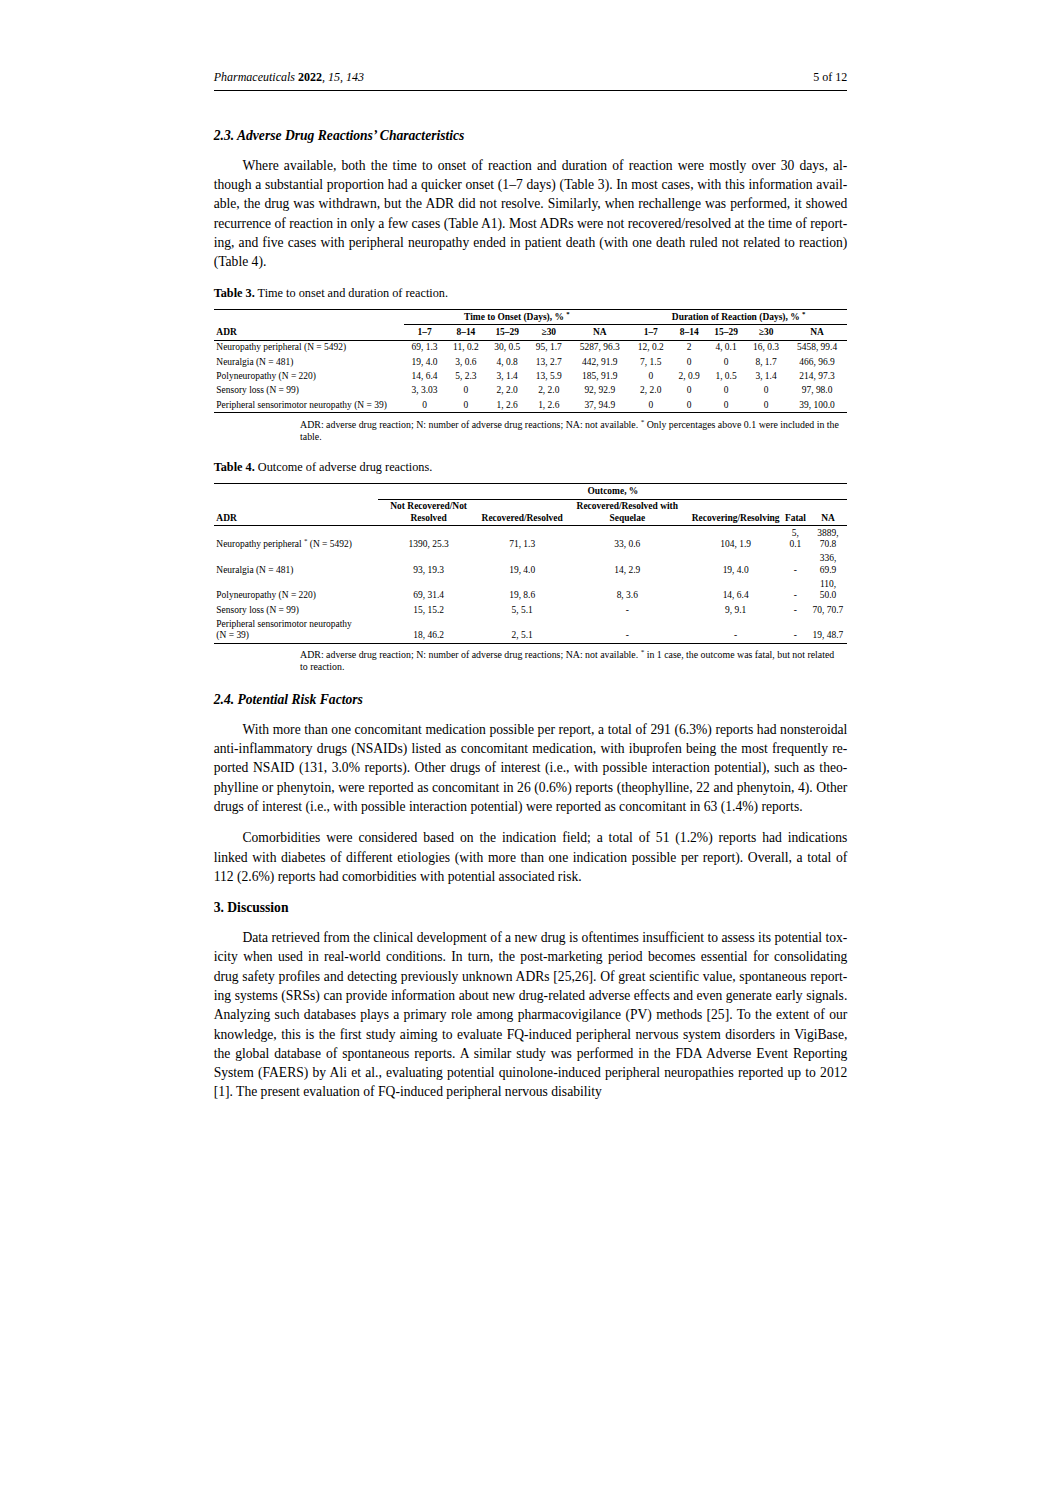Pharmaceuticals 2022, 15, 143
5 of 12
2.3. Adverse Drug Reactions’ Characteristics
Where available, both the time to onset of reaction and duration of reaction were mostly over 30 days, although a substantial proportion had a quicker onset (1–7 days) (Table 3). In most cases, with this information available, the drug was withdrawn, but the ADR did not resolve. Similarly, when rechallenge was performed, it showed recurrence of reaction in only a few cases (Table A1). Most ADRs were not recovered/resolved at the time of reporting, and five cases with peripheral neuropathy ended in patient death (with one death ruled not related to reaction) (Table 4).
Table 3. Time to onset and duration of reaction.
| | Time to Onset (Days), % * | Duration of Reaction (Days), % * |
| --- | --- | --- |
| ADR | 1–7 | 8–14 | 15–29 | ≥30 | NA | 1–7 | 8–14 | 15–29 | ≥30 | NA |
| Neuropathy peripheral (N = 5492) | 69, 1.3 | 11, 0.2 | 30, 0.5 | 95, 1.7 | 5287, 96.3 | 12, 0.2 | 2 | 4, 0.1 | 16, 0.3 | 5458, 99.4 |
| Neuralgia (N = 481) | 19, 4.0 | 3, 0.6 | 4, 0.8 | 13, 2.7 | 442, 91.9 | 7, 1.5 | 0 | 0 | 8, 1.7 | 466, 96.9 |
| Polyneuropathy (N = 220) | 14, 6.4 | 5, 2.3 | 3, 1.4 | 13, 5.9 | 185, 91.9 | 0 | 2, 0.9 | 1, 0.5 | 3, 1.4 | 214, 97.3 |
| Sensory loss (N = 99) | 3, 3.03 | 0 | 2, 2.0 | 2, 2.0 | 92, 92.9 | 2, 2.0 | 0 | 0 | 0 | 97, 98.0 |
| Peripheral sensorimotor neuropathy (N = 39) | 0 | 0 | 1, 2.6 | 1, 2.6 | 37, 94.9 | 0 | 0 | 0 | 0 | 39, 100.0 |
ADR: adverse drug reaction; N: number of adverse drug reactions; NA: not available. * Only percentages above 0.1 were included in the table.
Table 4. Outcome of adverse drug reactions.
| | Outcome, % |
| --- | --- |
| ADR | Not Recovered/Not Resolved | Recovered/Resolved | Recovered/Resolved with Sequelae | Recovering/Resolving | Fatal | NA |
| Neuropathy peripheral * (N = 5492) | 1390, 25.3 | 71, 1.3 | 33, 0.6 | 104, 1.9 | 5, 0.1 | 3889, 70.8 |
| Neuralgia (N = 481) | 93, 19.3 | 19, 4.0 | 14, 2.9 | 19, 4.0 | - | 336, 69.9 |
| Polyneuropathy (N = 220) | 69, 31.4 | 19, 8.6 | 8, 3.6 | 14, 6.4 | - | 110, 50.0 |
| Sensory loss (N = 99) | 15, 15.2 | 5, 5.1 | - | 9, 9.1 | - | 70, 70.7 |
| Peripheral sensorimotor neuropathy (N = 39) | 18, 46.2 | 2, 5.1 | - | - | - | 19, 48.7 |
ADR: adverse drug reaction; N: number of adverse drug reactions; NA: not available. * in 1 case, the outcome was fatal, but not related to reaction.
2.4. Potential Risk Factors
With more than one concomitant medication possible per report, a total of 291 (6.3%) reports had nonsteroidal anti-inflammatory drugs (NSAIDs) listed as concomitant medication, with ibuprofen being the most frequently reported NSAID (131, 3.0% reports). Other drugs of interest (i.e., with possible interaction potential), such as theophylline or phenytoin, were reported as concomitant in 26 (0.6%) reports (theophylline, 22 and phenytoin, 4). Other drugs of interest (i.e., with possible interaction potential) were reported as concomitant in 63 (1.4%) reports.
Comorbidities were considered based on the indication field; a total of 51 (1.2%) reports had indications linked with diabetes of different etiologies (with more than one indication possible per report). Overall, a total of 112 (2.6%) reports had comorbidities with potential associated risk.
3. Discussion
Data retrieved from the clinical development of a new drug is oftentimes insufficient to assess its potential toxicity when used in real-world conditions. In turn, the post-marketing period becomes essential for consolidating drug safety profiles and detecting previously unknown ADRs [25,26]. Of great scientific value, spontaneous reporting systems (SRSs) can provide information about new drug-related adverse effects and even generate early signals. Analyzing such databases plays a primary role among pharmacovigilance (PV) methods [25]. To the extent of our knowledge, this is the first study aiming to evaluate FQ-induced peripheral nervous system disorders in VigiBase, the global database of spontaneous reports. A similar study was performed in the FDA Adverse Event Reporting System (FAERS) by Ali et al., evaluating potential quinolone-induced peripheral neuropathies reported up to 2012 [1]. The present evaluation of FQ-induced peripheral nervous disability